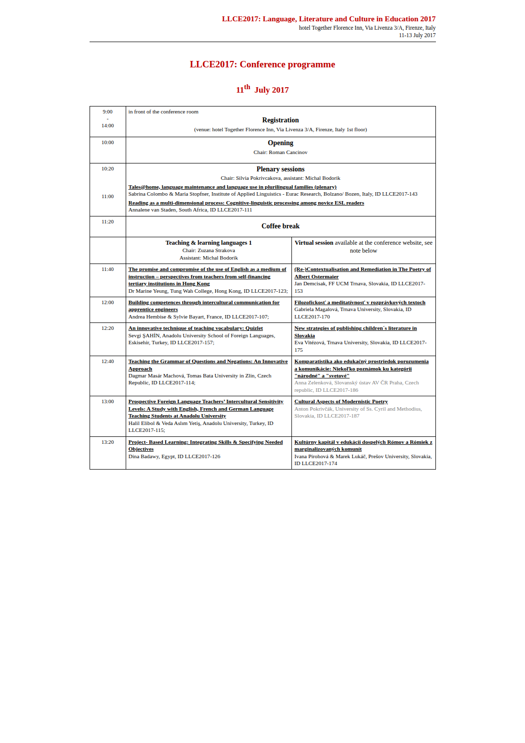LLCE2017: Language, Literature and Culture in Education 2017
hotel Together Florence Inn, Via Livenza 3/A, Firenze, Italy
11-13 July 2017
LLCE2017: Conference programme
11th July 2017
| 9:00 - 14:00 | in front of the conference room Registration (venue: hotel Together Florence Inn, Via Livenza 3/A, Firenze, Italy 1st floor) |
| 10:00 | Opening Chair: Roman Cancinov |
| 10:20 11:00 | Plenary sessions Chair: Silvia Pokrivcakova, assistant: Michal Bodorik Tales@home, language maintenance and language use in plurilingual families (plenary) Sabrina Colombo & Maria Stopfner, Institute of Applied Linguistics - Eurac Research, Bolzano/ Bozen, Italy, ID LLCE2017-143 Reading as a multi-dimensional process: Cognitive-linguistic processing among novice ESL readers Annalene van Staden, South Africa, ID LLCE2017-111 |
| 11:20 | Coffee break |
| | Teaching & learning languages 1 Chair: Zuzana Strakova Assistant: Michal Bodorik | Virtual session available at the conference website, see note below |
| 11:40 | The promise and compromise of the use of English as a medium of instruction – perspectives from teachers from self-financing tertiary institutions in Hong Kong Dr Marine Yeung, Tung Wah College, Hong Kong, ID LLCE2017-123; | (Re-)Contextualisation and Remediation in The Poetry of Albert Ostermaier Jan Demcisak, FF UCM Trnava, Slovakia, ID LLCE2017-153 |
| 12:00 | Building competences through intercultural communication for apprentice engineers Andrea Hembise & Sylvie Bayart, France, ID LLCE2017-107; | Filozofickosť a meditatívnosť v rozprávkových textoch Gabriela Magalová, Trnava University, Slovakia, ID LLCE2017-170 |
| 12:20 | An innovative technique of teaching vocabulary: Quizlet Sevgi ŞAHİN, Anadolu University School of Foreign Languages, Eskisehir, Turkey, ID LLCE2017-157; | New strategies of publishing children´s literature in Slovakia Eva Vitézová, Trnava University, Slovakia, ID LLCE2017-175 |
| 12:40 | Teaching the Grammar of Questions and Negations: An Innovative Approach Dagmar Masár Machová, Tomas Bata University in Zlin, Czech Republic, ID LLCE2017-114; | Komparatistika ako edukačný prostriedok porozumenia a komunikácie: Niekoľko poznámok ku kategórii "národné" a "svetové" Anna Zelenková, Slovanský ústav AV ČR Praha, Czech republic, ID LLCE2017-186 |
| 13:00 | Prospective Foreign Language Teachers’ Intercultural Sensitivity Levels: A Study with English, French and German Language Teaching Students at Anadolu University Halil Elibol & Veda Aslım Yetiş, Anadolu University, Turkey, ID LLCE2017-115; | Cultural Aspects of Modernistic Poetry Anton Pokrivčák, University of Ss. Cyril and Methodius, Slovakia, ID LLCE2017-187 |
| 13:20 | Project- Based Learning: Integrating Skills & Specifying Needed Objectives Dina Badawy, Egypt, ID LLCE2017-126 | Kultúrny kapitál v edukácii dospelých Rómov a Rómiek z marginalizovaných komunít Ivana Pirohová & Marek Lukáč, Prešov University, Slovakia, ID LLCE2017-174 |